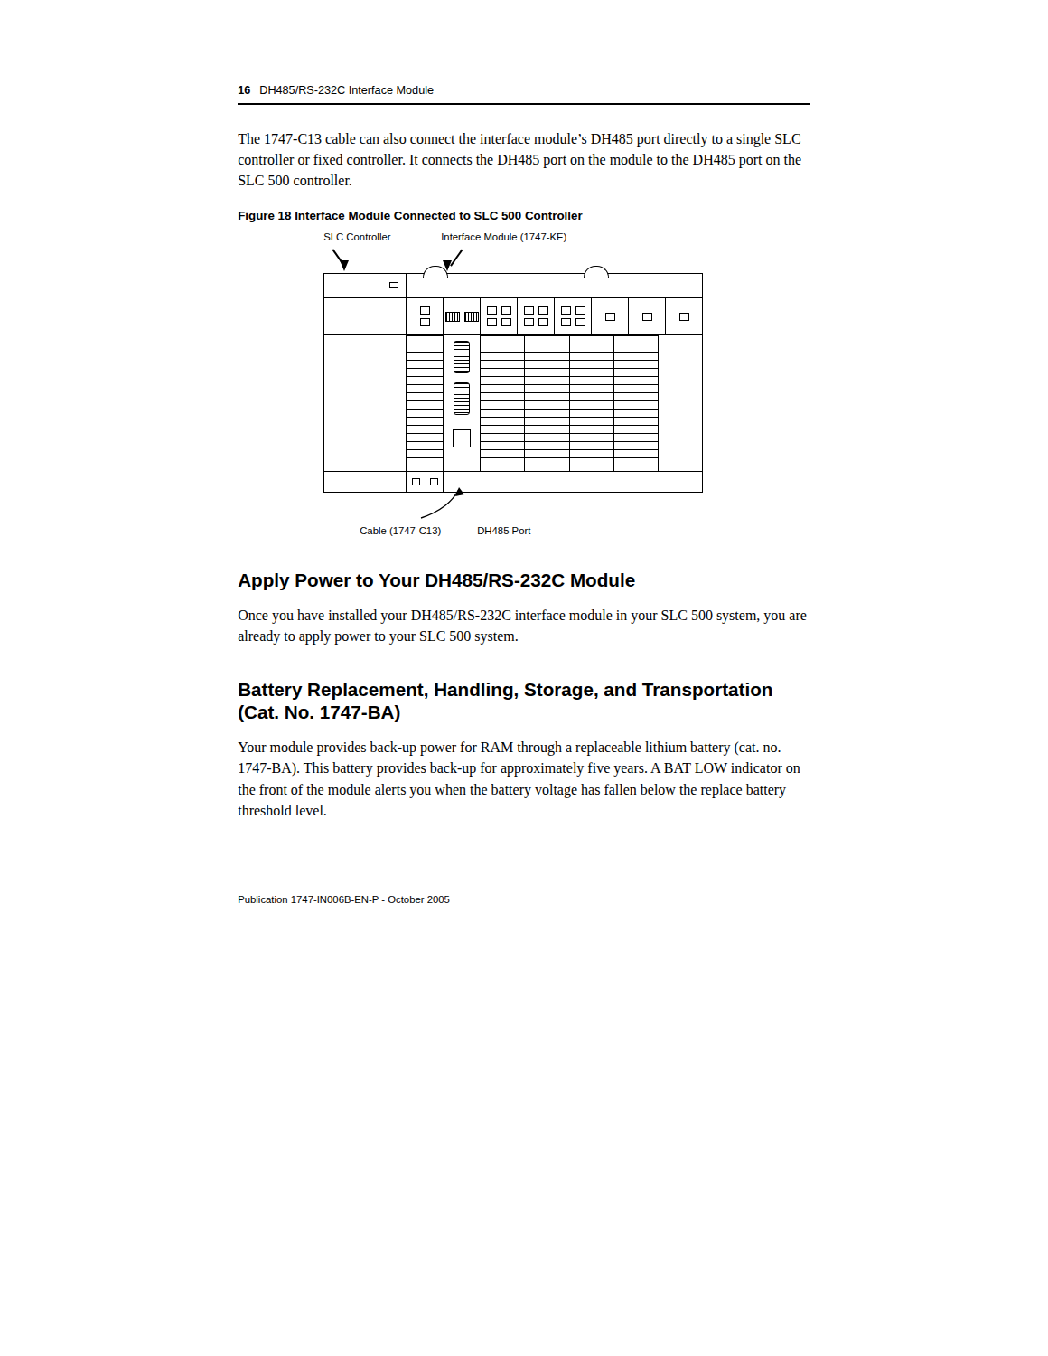16 DH485/RS-232C Interface Module
The 1747-C13 cable can also connect the interface module’s DH485 port directly to a single SLC controller or fixed controller. It connects the DH485 port on the module to the DH485 port on the SLC 500 controller.
Figure 18 Interface Module Connected to SLC 500 Controller
SLC Controller Interface Module (1747-KE)
Cable (1747-C13) DH485 Port
Apply Power to Your DH485/RS-232C Module
Once you have installed your DH485/RS-232C interface module in your SLC 500 system, you are already to apply power to your SLC 500 system.
Battery Replacement, Handling, Storage, and Transportation
(Cat. No. 1747-BA)
Your module provides back-up power for RAM through a replaceable lithium battery (cat. no. 1747-BA). This battery provides back-up for approximately five years. A BAT LOW indicator on the front of the module alerts you when the battery voltage has fallen below the replace battery threshold level.
Publication 1747-IN006B-EN-P - October 2005